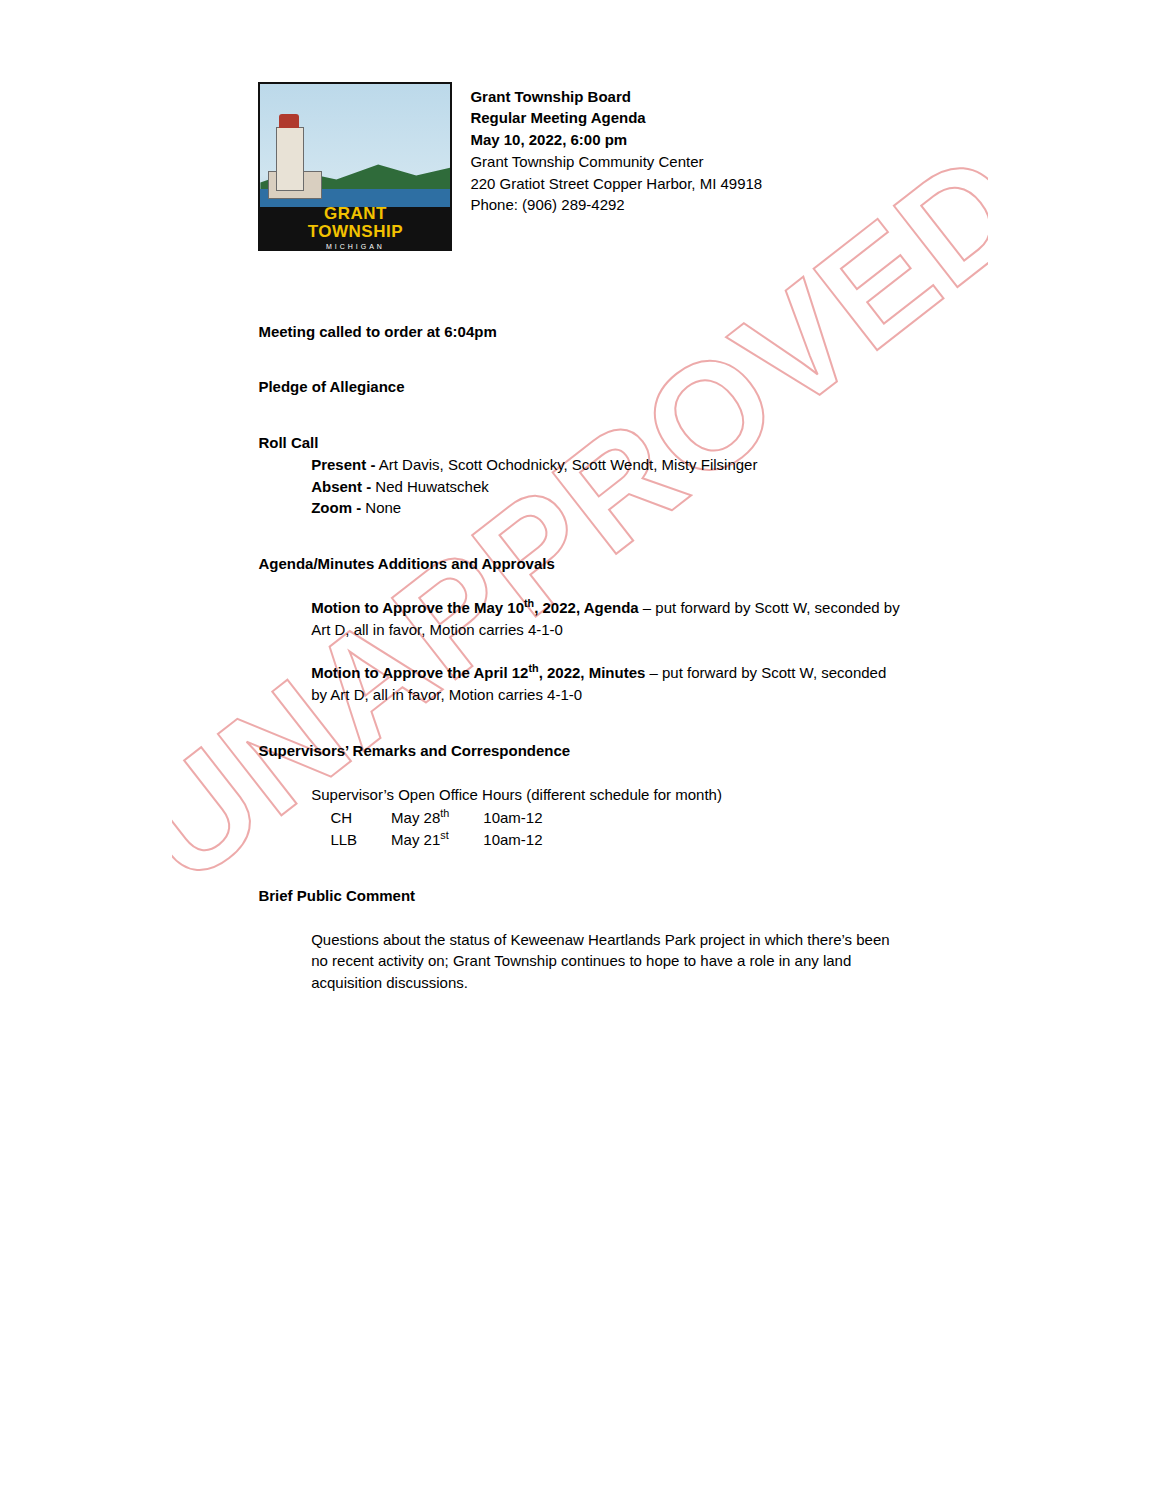UNAPPROVED
GRANT TOWNSHIP MICHIGAN
Grant Township Board
Regular Meeting Agenda
May 10, 2022, 6:00 pm
Grant Township Community Center
220 Gratiot Street Copper Harbor, MI 49918
Phone: (906) 289-4292
Meeting called to order at 6:04pm
Pledge of Allegiance
Roll Call
Present - Art Davis, Scott Ochodnicky, Scott Wendt, Misty Filsinger
Absent - Ned Huwatschek
Zoom - None
Agenda/Minutes Additions and Approvals
Motion to Approve the May 10th, 2022, Agenda – put forward by Scott W, seconded by Art D, all in favor, Motion carries 4-1-0
Motion to Approve the April 12th, 2022, Minutes – put forward by Scott W, seconded by Art D, all in favor, Motion carries 4-1-0
Supervisors’ Remarks and Correspondence
Supervisor’s Open Office Hours (different schedule for month)
| CH | May 28 th | 10am-12 |
| LLB | May 21 st | 10am-12 |
Brief Public Comment
Questions about the status of Keweenaw Heartlands Park project in which there’s been no recent activity on; Grant Township continues to hope to have a role in any land acquisition discussions.